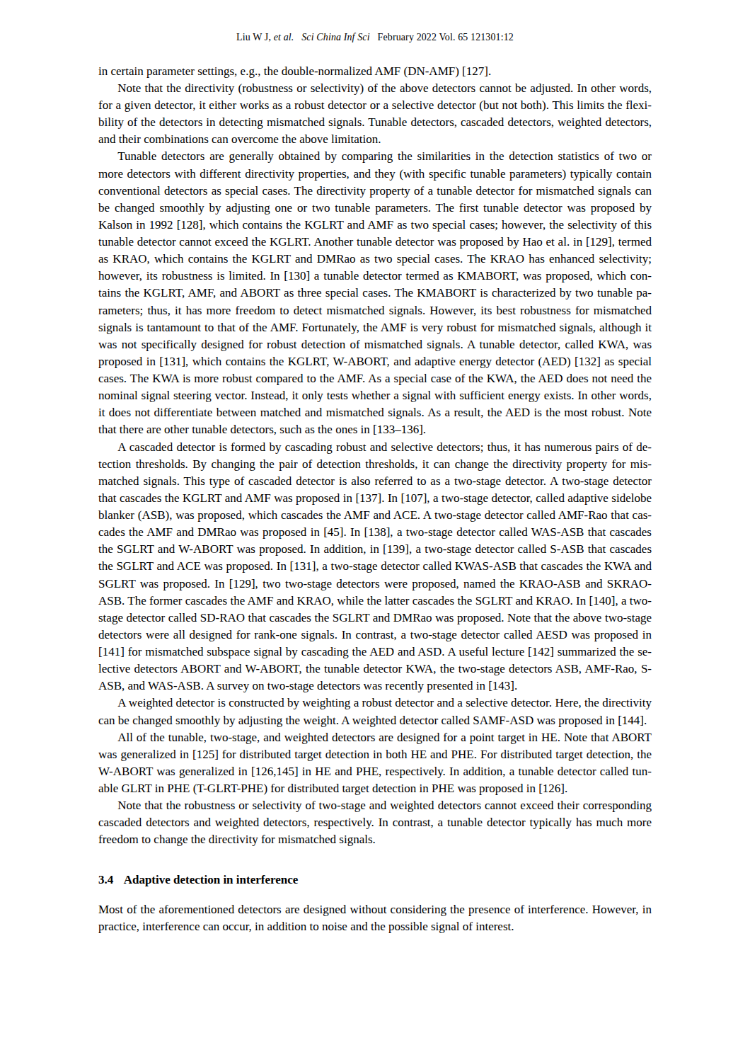Liu W J, et al. Sci China Inf Sci February 2022 Vol. 65 121301:12
in certain parameter settings, e.g., the double-normalized AMF (DN-AMF) [127].
Note that the directivity (robustness or selectivity) of the above detectors cannot be adjusted. In other words, for a given detector, it either works as a robust detector or a selective detector (but not both). This limits the flexibility of the detectors in detecting mismatched signals. Tunable detectors, cascaded detectors, weighted detectors, and their combinations can overcome the above limitation.
Tunable detectors are generally obtained by comparing the similarities in the detection statistics of two or more detectors with different directivity properties, and they (with specific tunable parameters) typically contain conventional detectors as special cases. The directivity property of a tunable detector for mismatched signals can be changed smoothly by adjusting one or two tunable parameters. The first tunable detector was proposed by Kalson in 1992 [128], which contains the KGLRT and AMF as two special cases; however, the selectivity of this tunable detector cannot exceed the KGLRT. Another tunable detector was proposed by Hao et al. in [129], termed as KRAO, which contains the KGLRT and DMRao as two special cases. The KRAO has enhanced selectivity; however, its robustness is limited. In [130] a tunable detector termed as KMABORT, was proposed, which contains the KGLRT, AMF, and ABORT as three special cases. The KMABORT is characterized by two tunable parameters; thus, it has more freedom to detect mismatched signals. However, its best robustness for mismatched signals is tantamount to that of the AMF. Fortunately, the AMF is very robust for mismatched signals, although it was not specifically designed for robust detection of mismatched signals. A tunable detector, called KWA, was proposed in [131], which contains the KGLRT, W-ABORT, and adaptive energy detector (AED) [132] as special cases. The KWA is more robust compared to the AMF. As a special case of the KWA, the AED does not need the nominal signal steering vector. Instead, it only tests whether a signal with sufficient energy exists. In other words, it does not differentiate between matched and mismatched signals. As a result, the AED is the most robust. Note that there are other tunable detectors, such as the ones in [133–136].
A cascaded detector is formed by cascading robust and selective detectors; thus, it has numerous pairs of detection thresholds. By changing the pair of detection thresholds, it can change the directivity property for mismatched signals. This type of cascaded detector is also referred to as a two-stage detector. A two-stage detector that cascades the KGLRT and AMF was proposed in [137]. In [107], a two-stage detector, called adaptive sidelobe blanker (ASB), was proposed, which cascades the AMF and ACE. A two-stage detector called AMF-Rao that cascades the AMF and DMRao was proposed in [45]. In [138], a two-stage detector called WAS-ASB that cascades the SGLRT and W-ABORT was proposed. In addition, in [139], a two-stage detector called S-ASB that cascades the SGLRT and ACE was proposed. In [131], a two-stage detector called KWAS-ASB that cascades the KWA and SGLRT was proposed. In [129], two two-stage detectors were proposed, named the KRAO-ASB and SKRAO-ASB. The former cascades the AMF and KRAO, while the latter cascades the SGLRT and KRAO. In [140], a two-stage detector called SD-RAO that cascades the SGLRT and DMRao was proposed. Note that the above two-stage detectors were all designed for rank-one signals. In contrast, a two-stage detector called AESD was proposed in [141] for mismatched subspace signal by cascading the AED and ASD. A useful lecture [142] summarized the selective detectors ABORT and W-ABORT, the tunable detector KWA, the two-stage detectors ASB, AMF-Rao, S-ASB, and WAS-ASB. A survey on two-stage detectors was recently presented in [143].
A weighted detector is constructed by weighting a robust detector and a selective detector. Here, the directivity can be changed smoothly by adjusting the weight. A weighted detector called SAMF-ASD was proposed in [144].
All of the tunable, two-stage, and weighted detectors are designed for a point target in HE. Note that ABORT was generalized in [125] for distributed target detection in both HE and PHE. For distributed target detection, the W-ABORT was generalized in [126,145] in HE and PHE, respectively. In addition, a tunable detector called tunable GLRT in PHE (T-GLRT-PHE) for distributed target detection in PHE was proposed in [126].
Note that the robustness or selectivity of two-stage and weighted detectors cannot exceed their corresponding cascaded detectors and weighted detectors, respectively. In contrast, a tunable detector typically has much more freedom to change the directivity for mismatched signals.
3.4 Adaptive detection in interference
Most of the aforementioned detectors are designed without considering the presence of interference. However, in practice, interference can occur, in addition to noise and the possible signal of interest.